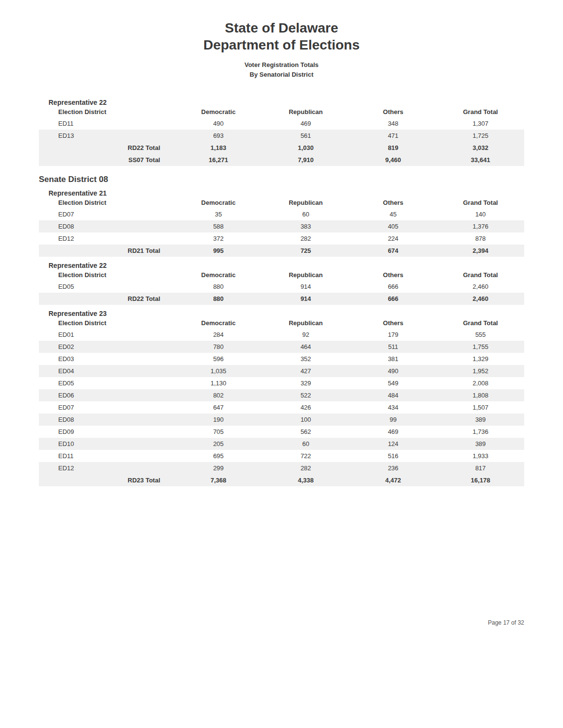State of Delaware
Department of Elections
Voter Registration Totals
By Senatorial District
| Representative 22 |
| Election District | Democratic | Republican | Others | Grand Total |
| ED11 | 490 | 469 | 348 | 1,307 |
| ED13 | 693 | 561 | 471 | 1,725 |
| RD22 Total | 1,183 | 1,030 | 819 | 3,032 |
| SS07 Total | 16,271 | 7,910 | 9,460 | 33,641 |
| Senate District 08 |
| Representative 21 |
| Election District | Democratic | Republican | Others | Grand Total |
| ED07 | 35 | 60 | 45 | 140 |
| ED08 | 588 | 383 | 405 | 1,376 |
| ED12 | 372 | 282 | 224 | 878 |
| RD21 Total | 995 | 725 | 674 | 2,394 |
| Representative 22 |
| Election District | Democratic | Republican | Others | Grand Total |
| ED05 | 880 | 914 | 666 | 2,460 |
| RD22 Total | 880 | 914 | 666 | 2,460 |
| Representative 23 |
| Election District | Democratic | Republican | Others | Grand Total |
| ED01 | 284 | 92 | 179 | 555 |
| ED02 | 780 | 464 | 511 | 1,755 |
| ED03 | 596 | 352 | 381 | 1,329 |
| ED04 | 1,035 | 427 | 490 | 1,952 |
| ED05 | 1,130 | 329 | 549 | 2,008 |
| ED06 | 802 | 522 | 484 | 1,808 |
| ED07 | 647 | 426 | 434 | 1,507 |
| ED08 | 190 | 100 | 99 | 389 |
| ED09 | 705 | 562 | 469 | 1,736 |
| ED10 | 205 | 60 | 124 | 389 |
| ED11 | 695 | 722 | 516 | 1,933 |
| ED12 | 299 | 282 | 236 | 817 |
| RD23 Total | 7,368 | 4,338 | 4,472 | 16,178 |
Page 17 of 32